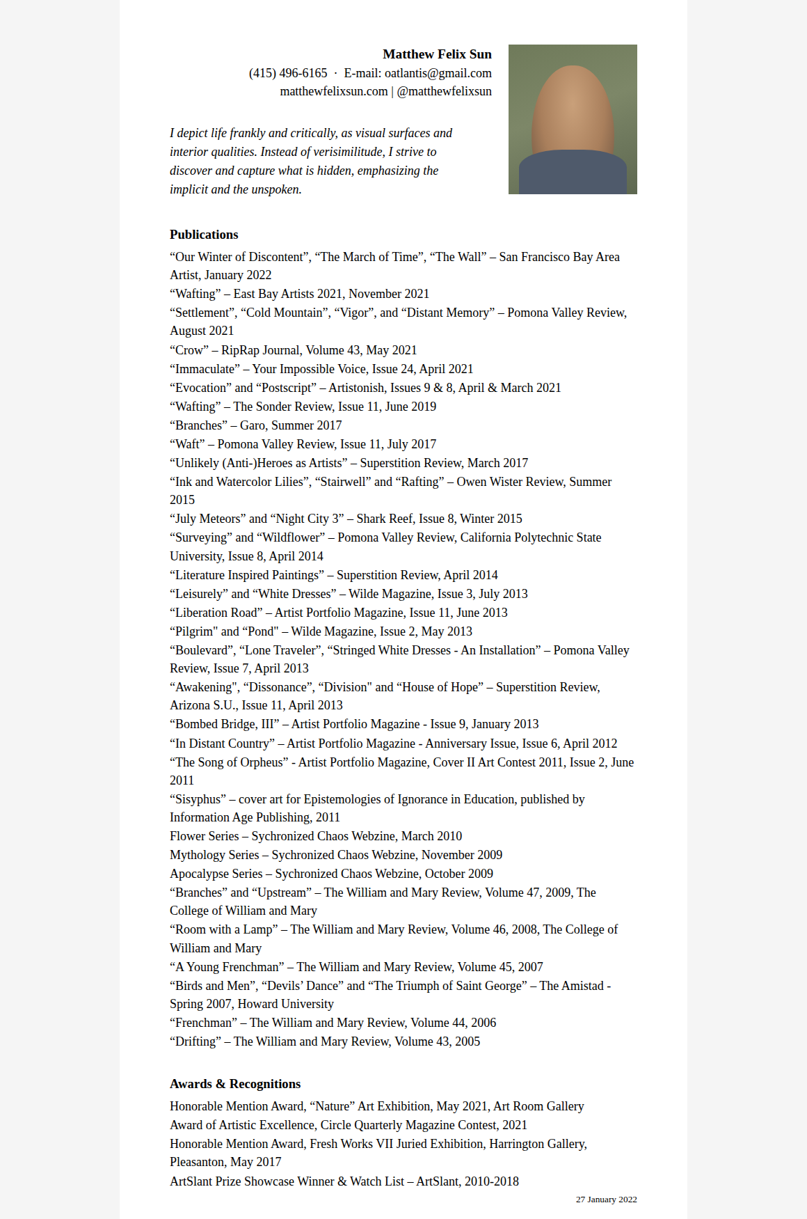Matthew Felix Sun
(415) 496-6165 · E-mail: oatlantis@gmail.com
matthewfelixsun.com | @matthewfelixsun
I depict life frankly and critically, as visual surfaces and interior qualities. Instead of verisimilitude, I strive to discover and capture what is hidden, emphasizing the implicit and the unspoken.
Publications
“Our Winter of Discontent”, “The March of Time”, “The Wall” – San Francisco Bay Area Artist, January 2022
“Wafting” – East Bay Artists 2021, November 2021
“Settlement”, “Cold Mountain”, “Vigor”, and “Distant Memory” – Pomona Valley Review, August 2021
“Crow” – RipRap Journal, Volume 43, May 2021
“Immaculate” – Your Impossible Voice, Issue 24, April 2021
“Evocation” and “Postscript” – Artistonish, Issues 9 & 8, April & March 2021
“Wafting” – The Sonder Review, Issue 11, June 2019
“Branches” – Garo, Summer 2017
“Waft” – Pomona Valley Review, Issue 11, July 2017
“Unlikely (Anti-)Heroes as Artists” – Superstition Review, March 2017
“Ink and Watercolor Lilies”, “Stairwell” and “Rafting” – Owen Wister Review, Summer 2015
“July Meteors” and “Night City 3” – Shark Reef, Issue 8, Winter 2015
“Surveying” and “Wildflower” – Pomona Valley Review, California Polytechnic State University, Issue 8, April 2014
“Literature Inspired Paintings” – Superstition Review, April 2014
“Leisurely” and “White Dresses” – Wilde Magazine, Issue 3, July 2013
“Liberation Road” – Artist Portfolio Magazine, Issue 11, June 2013
“Pilgrim" and “Pond" – Wilde Magazine, Issue 2, May 2013
“Boulevard”, “Lone Traveler”, “Stringed White Dresses - An Installation” – Pomona Valley Review, Issue 7, April 2013
“Awakening", “Dissonance”, “Division" and “House of Hope” – Superstition Review, Arizona S.U., Issue 11, April 2013
“Bombed Bridge, III” – Artist Portfolio Magazine - Issue 9, January 2013
“In Distant Country” – Artist Portfolio Magazine - Anniversary Issue, Issue 6, April 2012
“The Song of Orpheus” - Artist Portfolio Magazine, Cover II Art Contest 2011, Issue 2, June 2011
“Sisyphus” – cover art for Epistemologies of Ignorance in Education, published by Information Age Publishing, 2011
Flower Series – Sychronized Chaos Webzine, March 2010
Mythology Series – Sychronized Chaos Webzine, November 2009
Apocalypse Series – Sychronized Chaos Webzine, October 2009
“Branches” and “Upstream” – The William and Mary Review, Volume 47, 2009, The College of William and Mary
“Room with a Lamp” – The William and Mary Review, Volume 46, 2008, The College of William and Mary
“A Young Frenchman” – The William and Mary Review, Volume 45, 2007
“Birds and Men”, “Devils’ Dance” and “The Triumph of Saint George” – The Amistad - Spring 2007, Howard University
“Frenchman” – The William and Mary Review, Volume 44, 2006
“Drifting” – The William and Mary Review, Volume 43, 2005
Awards & Recognitions
Honorable Mention Award, “Nature” Art Exhibition, May 2021, Art Room Gallery
Award of Artistic Excellence, Circle Quarterly Magazine Contest, 2021
Honorable Mention Award, Fresh Works VII Juried Exhibition, Harrington Gallery, Pleasanton, May 2017
ArtSlant Prize Showcase Winner & Watch List – ArtSlant, 2010-2018
27 January 2022